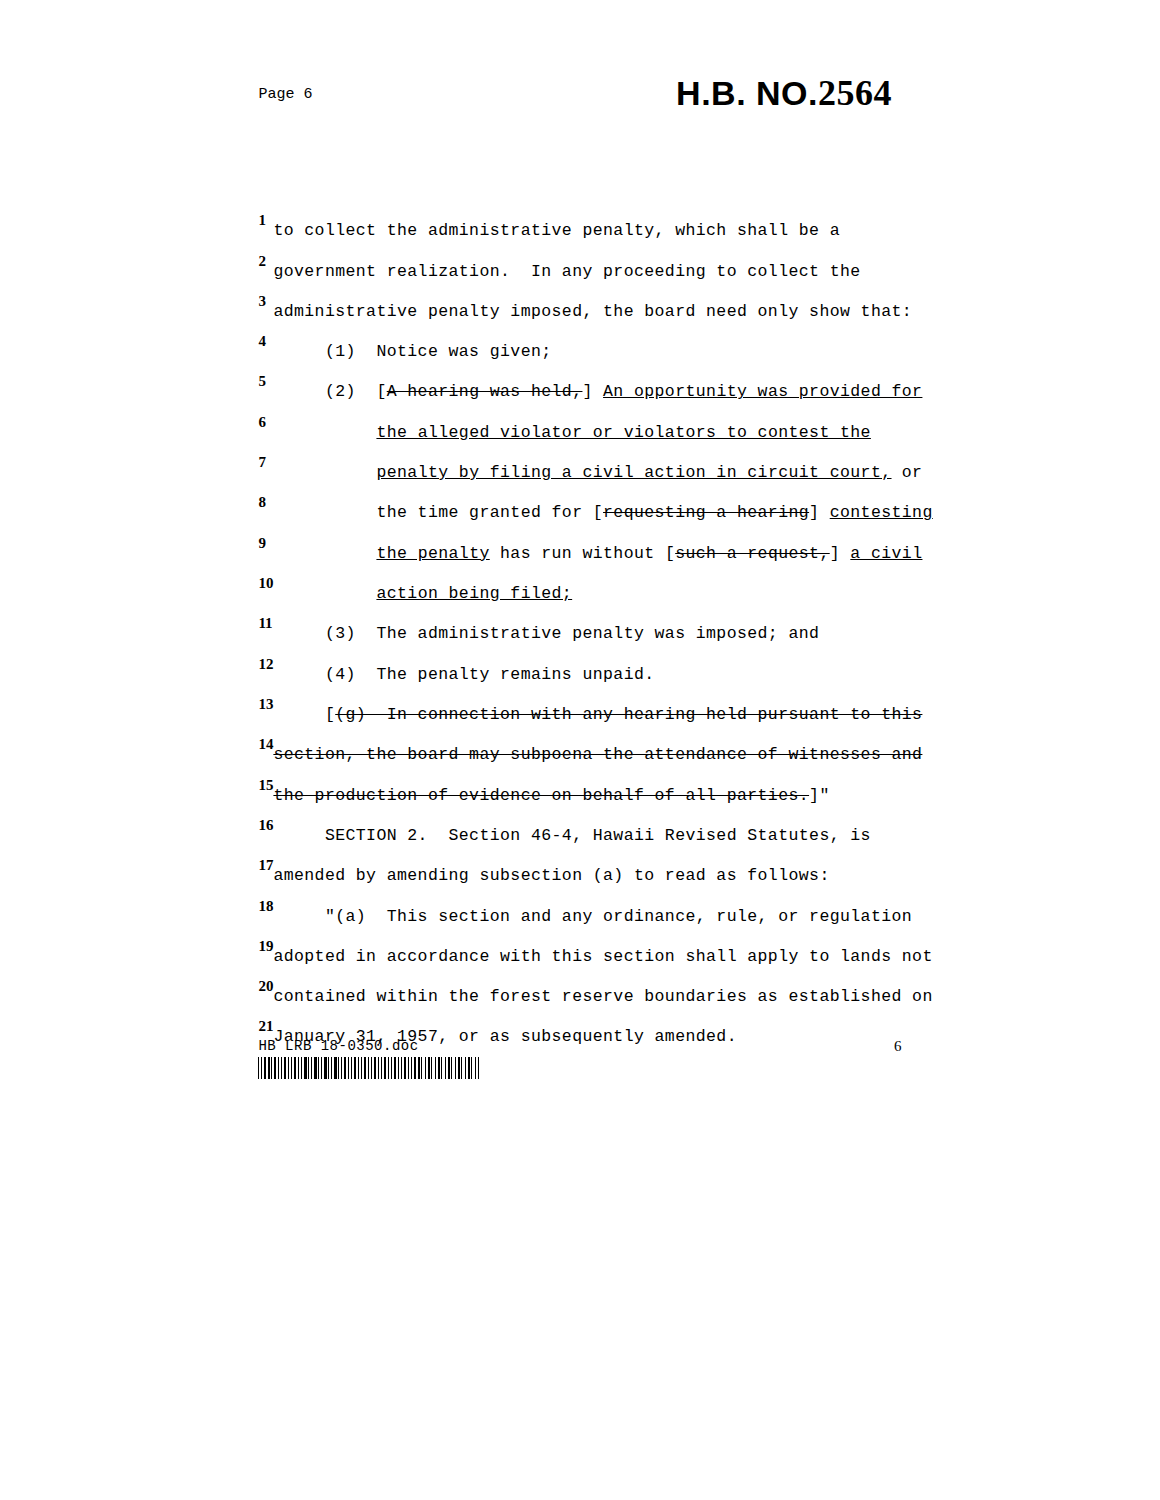Page 6
H.B. NO.2564
| 1 | to collect the administrative penalty, which shall be a |
| 2 | government realization. In any proceeding to collect the |
| 3 | administrative penalty imposed, the board need only show that: |
| 4 | (1) Notice was given; |
| 5 | (2) [ A hearing was held, ] An opportunity was provided for |
| 6 | the alleged violator or violators to contest the |
| 7 | penalty by filing a civil action in circuit court, or |
| 8 | the time granted for [ requesting a hearing ] contesting |
| 9 | the penalty has run without [ such a request, ] a civil |
| 10 | action being filed; |
| 11 | (3) The administrative penalty was imposed; and |
| 12 | (4) The penalty remains unpaid. |
| 13 | [ (g) In connection with any hearing held pursuant to this |
| 14 | section, the board may subpoena the attendance of witnesses and |
| 15 | the production of evidence on behalf of all parties. ]" |
| 16 | SECTION 2. Section 46-4, Hawaii Revised Statutes, is |
| 17 | amended by amending subsection (a) to read as follows: |
| 18 | "(a) This section and any ordinance, rule, or regulation |
| 19 | adopted in accordance with this section shall apply to lands not |
| 20 | contained within the forest reserve boundaries as established on |
| 21 | January 31, 1957, or as subsequently amended. |
HB LRB 18-0350.doc
6